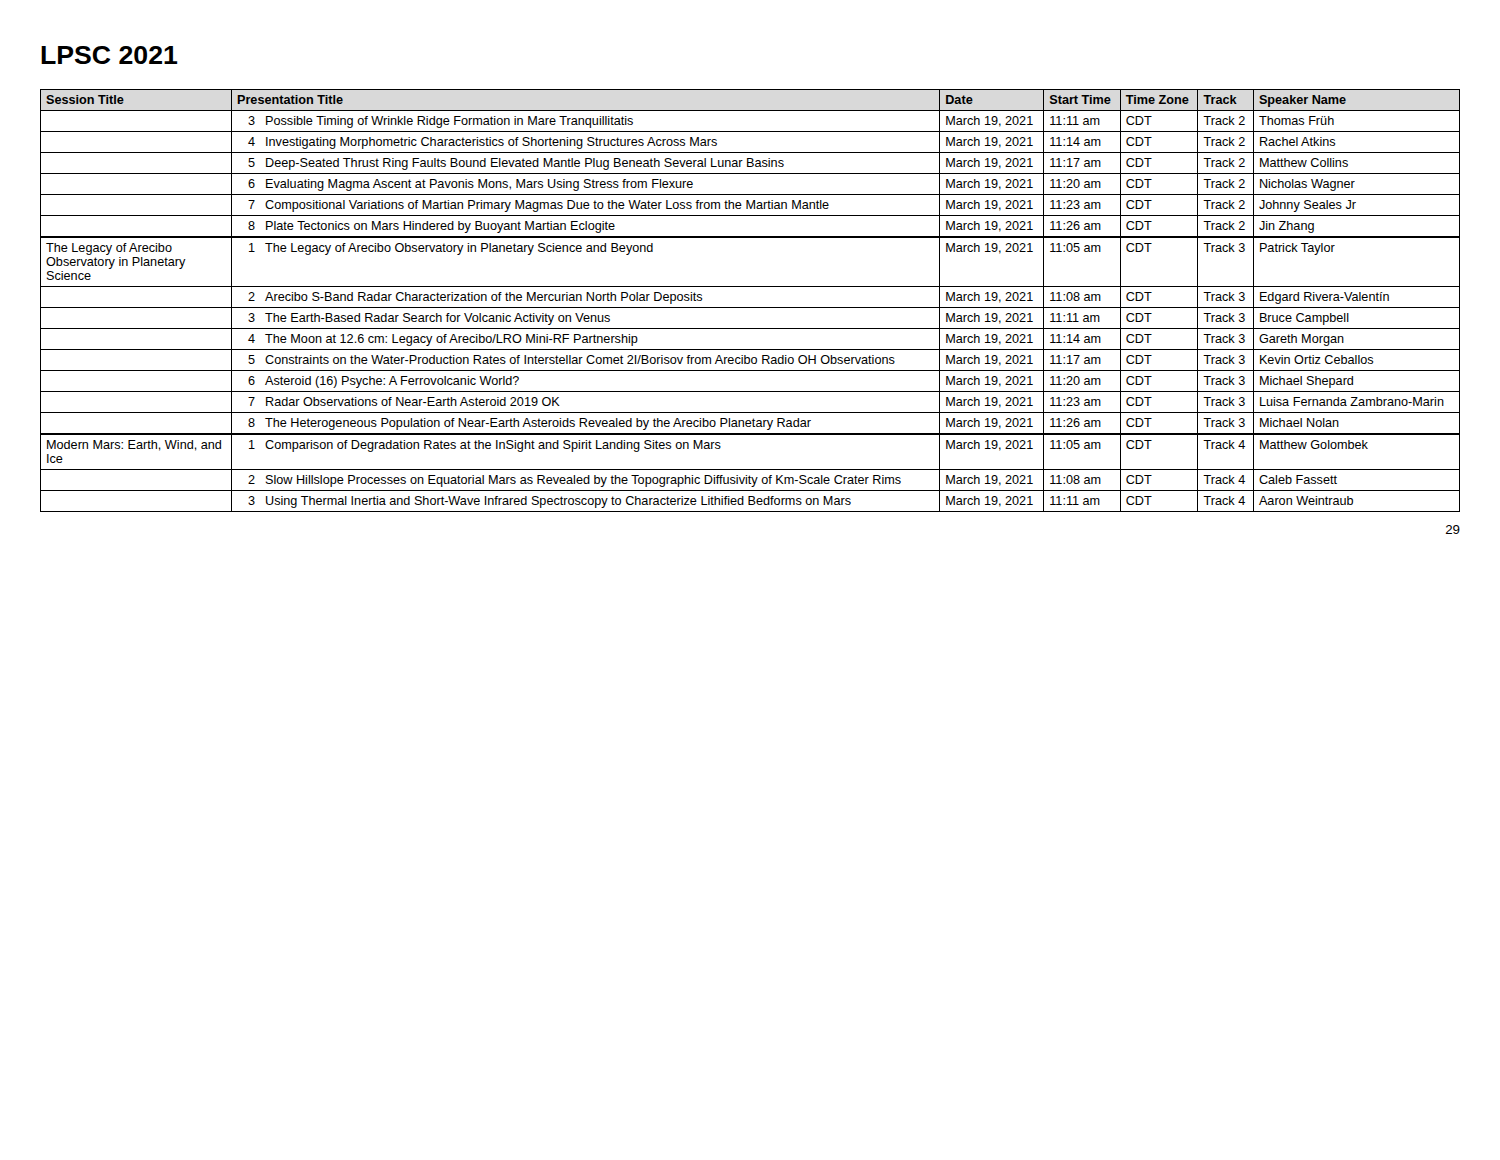LPSC 2021
| Session Title | Presentation Title | Date | Start Time | Time Zone | Track | Speaker Name |
| --- | --- | --- | --- | --- | --- | --- |
| | 3 | Possible Timing of Wrinkle Ridge Formation in Mare Tranquillitatis | March 19, 2021 | 11:11 am | CDT | Track 2 | Thomas Früh |
| | 4 | Investigating Morphometric Characteristics of Shortening Structures Across Mars | March 19, 2021 | 11:14 am | CDT | Track 2 | Rachel Atkins |
| | 5 | Deep-Seated Thrust Ring Faults Bound Elevated Mantle Plug Beneath Several Lunar Basins | March 19, 2021 | 11:17 am | CDT | Track 2 | Matthew Collins |
| | 6 | Evaluating Magma Ascent at Pavonis Mons, Mars Using Stress from Flexure | March 19, 2021 | 11:20 am | CDT | Track 2 | Nicholas Wagner |
| | 7 | Compositional Variations of Martian Primary Magmas Due to the Water Loss from the Martian Mantle | March 19, 2021 | 11:23 am | CDT | Track 2 | Johnny Seales Jr |
| | 8 | Plate Tectonics on Mars Hindered by Buoyant Martian Eclogite | March 19, 2021 | 11:26 am | CDT | Track 2 | Jin Zhang |
| The Legacy of Arecibo Observatory in Planetary Science | 1 | The Legacy of Arecibo Observatory in Planetary Science and Beyond | March 19, 2021 | 11:05 am | CDT | Track 3 | Patrick Taylor |
| | 2 | Arecibo S-Band Radar Characterization of the Mercurian North Polar Deposits | March 19, 2021 | 11:08 am | CDT | Track 3 | Edgard Rivera-Valentín |
| | 3 | The Earth-Based Radar Search for Volcanic Activity on Venus | March 19, 2021 | 11:11 am | CDT | Track 3 | Bruce Campbell |
| | 4 | The Moon at 12.6 cm: Legacy of Arecibo/LRO Mini-RF Partnership | March 19, 2021 | 11:14 am | CDT | Track 3 | Gareth Morgan |
| | 5 | Constraints on the Water-Production Rates of Interstellar Comet 2I/Borisov from Arecibo Radio OH Observations | March 19, 2021 | 11:17 am | CDT | Track 3 | Kevin Ortiz Ceballos |
| | 6 | Asteroid (16) Psyche: A Ferrovolcanic World? | March 19, 2021 | 11:20 am | CDT | Track 3 | Michael Shepard |
| | 7 | Radar Observations of Near-Earth Asteroid 2019 OK | March 19, 2021 | 11:23 am | CDT | Track 3 | Luisa Fernanda Zambrano-Marin |
| | 8 | The Heterogeneous Population of Near-Earth Asteroids Revealed by the Arecibo Planetary Radar | March 19, 2021 | 11:26 am | CDT | Track 3 | Michael Nolan |
| Modern Mars: Earth, Wind, and Ice | 1 | Comparison of Degradation Rates at the InSight and Spirit Landing Sites on Mars | March 19, 2021 | 11:05 am | CDT | Track 4 | Matthew Golombek |
| | 2 | Slow Hillslope Processes on Equatorial Mars as Revealed by the Topographic Diffusivity of Km-Scale Crater Rims | March 19, 2021 | 11:08 am | CDT | Track 4 | Caleb Fassett |
| | 3 | Using Thermal Inertia and Short-Wave Infrared Spectroscopy to Characterize Lithified Bedforms on Mars | March 19, 2021 | 11:11 am | CDT | Track 4 | Aaron Weintraub |
29